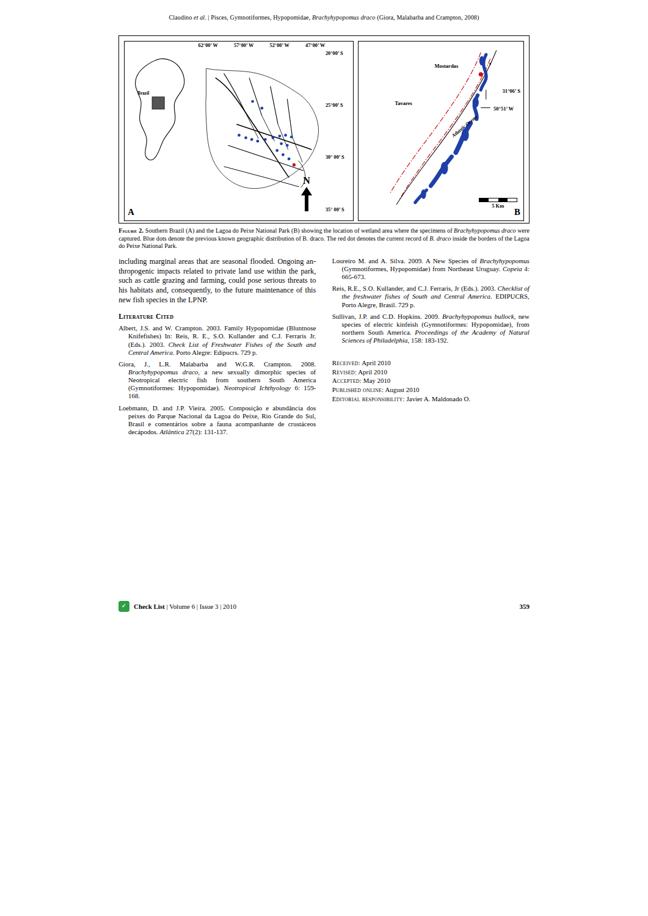Claudino et al. | Pisces, Gymnotiformes, Hypopomidae, Brachyhypopomus draco (Giora, Malabarba and Crampton, 2008)
62°00’ W 57°00’ W 52°00’ W 47°00’ W
20°00’ S 25°00’ S 30° 00’ S 35° 00’ S
Brazil
N
A
Mostardas
Tavares
Atlantic Ocean
31°06’ S
50°51’ W
5 Km
B
Figure 2. Southern Brazil (A) and the Lagoa do Peixe National Park (B) showing the location of wetland area where the specimens of Brachyhypopomus draco were captured. Blue dots denote the previous known geographic distribution of B. draco. The red dot denotes the current record of B. draco inside the borders of the Lagoa do Peixe National Park.
including marginal areas that are seasonal flooded. Ongoing anthropogenic impacts related to private land use within the park, such as cattle grazing and farming, could pose serious threats to his habitats and, consequently, to the future maintenance of this new fish species in the LPNP.
Literature Cited
Albert, J.S. and W. Crampton. 2003. Family Hypopomidae (Bluntnose Knifefishes) In: Reis, R. E., S.O. Kullander and C.J. Ferraris Jr. (Eds.). 2003. Check List of Freshwater Fishes of the South and Central America. Porto Alegre: Edipucrs. 729 p.
Giora, J., L.R. Malabarba and W.G.R. Crampton. 2008. Brachyhypopomus draco, a new sexually dimorphic species of Neotropical electric fish from southern South America (Gymnotiformes: Hypopomidae). Neotropical Ichthyology 6: 159-168.
Loebmann, D. and J.P. Vieira. 2005. Composição e abundância dos peixes do Parque Nacional da Lagoa do Peixe, Rio Grande do Sul, Brasil e comentários sobre a fauna acompanhante de crustáceos decápodos. Atlântica 27(2): 131-137.
Loureiro M. and A. Silva. 2009. A New Species of Brachyhypopomus (Gymnotiformes, Hypopomidae) from Northeast Uruguay. Copeia 4: 665-673.
Reis, R.E., S.O. Kullander, and C.J. Ferraris, Jr (Eds.). 2003. Checklist of the freshwater fishes of South and Central America. EDIPUCRS, Porto Alegre, Brasil. 729 p.
Sullivan, J.P. and C.D. Hopkins. 2009. Brachyhypopomus bullock, new species of electric kinfeish (Gymnotiformes: Hypopomidae), from northern South America. Proceedings of the Academy of Natural Sciences of Philadelphia, 158: 183-192.
Received: April 2010
Revised: April 2010
Accepted: May 2010
Published online: August 2010
Editorial responsibility: Javier A. Maldonado O.
✓ Check List | Volume 6 | Issue 3 | 2010
359